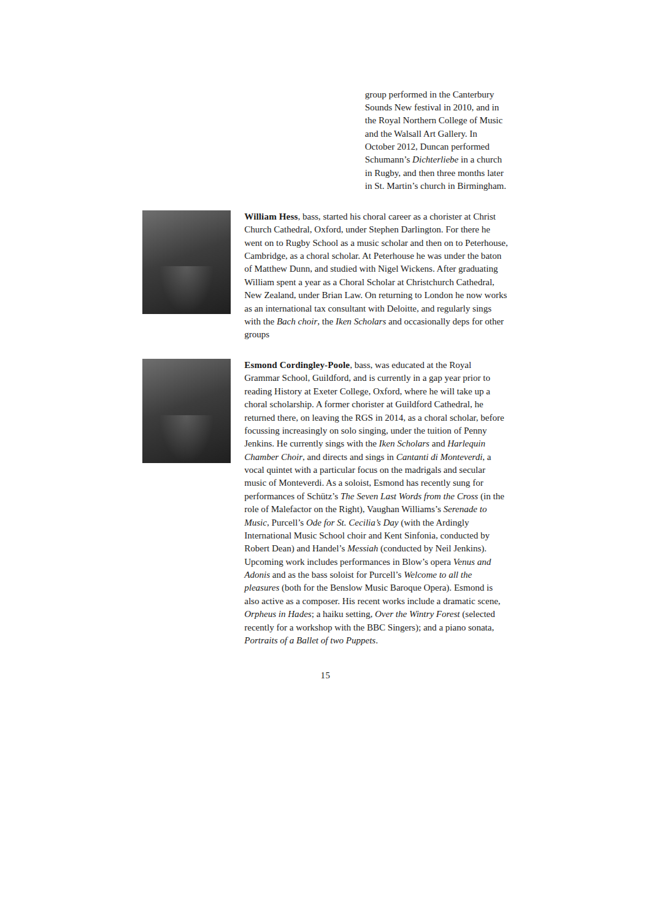group performed in the Canterbury Sounds New festival in 2010, and in the Royal Northern College of Music and the Walsall Art Gallery. In October 2012, Duncan performed Schumann’s Dichterliebe in a church in Rugby, and then three months later in St. Martin’s church in Birmingham.
William Hess, bass, started his choral career as a chorister at Christ Church Cathedral, Oxford, under Stephen Darlington. For there he went on to Rugby School as a music scholar and then on to Peterhouse, Cambridge, as a choral scholar. At Peterhouse he was under the baton of Matthew Dunn, and studied with Nigel Wickens. After graduating William spent a year as a Choral Scholar at Christchurch Cathedral, New Zealand, under Brian Law. On returning to London he now works as an international tax consultant with Deloitte, and regularly sings with the Bach choir, the Iken Scholars and occasionally deps for other groups
Esmond Cordingley-Poole, bass, was educated at the Royal Grammar School, Guildford, and is currently in a gap year prior to reading History at Exeter College, Oxford, where he will take up a choral scholarship. A former chorister at Guildford Cathedral, he returned there, on leaving the RGS in 2014, as a choral scholar, before focussing increasingly on solo singing, under the tuition of Penny Jenkins. He currently sings with the Iken Scholars and Harlequin Chamber Choir, and directs and sings in Cantanti di Monteverdi, a vocal quintet with a particular focus on the madrigals and secular music of Monteverdi. As a soloist, Esmond has recently sung for performances of Schütz’s The Seven Last Words from the Cross (in the role of Malefactor on the Right), Vaughan Williams’s Serenade to Music, Purcell’s Ode for St. Cecilia’s Day (with the Ardingly International Music School choir and Kent Sinfonia, conducted by Robert Dean) and Handel’s Messiah (conducted by Neil Jenkins). Upcoming work includes performances in Blow’s opera Venus and Adonis and as the bass soloist for Purcell’s Welcome to all the pleasures (both for the Benslow Music Baroque Opera). Esmond is also active as a composer. His recent works include a dramatic scene, Orpheus in Hades; a haiku setting, Over the Wintry Forest (selected recently for a workshop with the BBC Singers); and a piano sonata, Portraits of a Ballet of two Puppets.
15